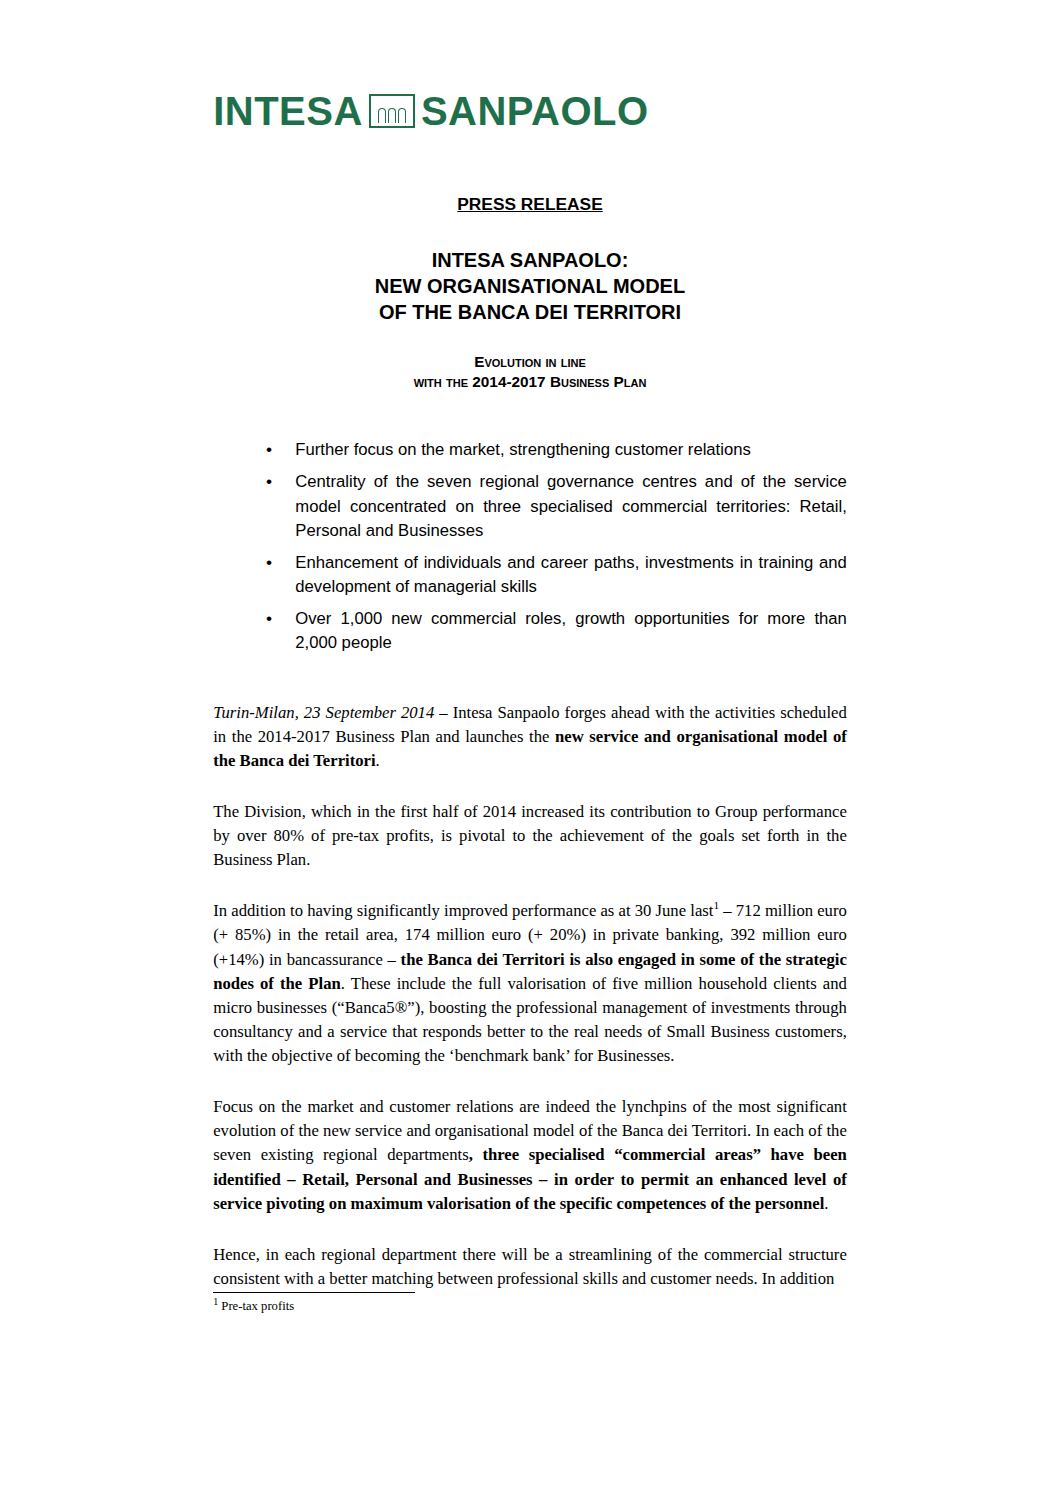INTESA SANPAOLO
PRESS RELEASE
INTESA SANPAOLO:
NEW ORGANISATIONAL MODEL
OF THE BANCA DEI TERRITORI
Evolution in line
with the 2014-2017 Business Plan
Further focus on the market, strengthening customer relations
Centrality of the seven regional governance centres and of the service model concentrated on three specialised commercial territories: Retail, Personal and Businesses
Enhancement of individuals and career paths, investments in training and development of managerial skills
Over 1,000 new commercial roles, growth opportunities for more than 2,000 people
Turin-Milan, 23 September 2014 – Intesa Sanpaolo forges ahead with the activities scheduled in the 2014-2017 Business Plan and launches the new service and organisational model of the Banca dei Territori.
The Division, which in the first half of 2014 increased its contribution to Group performance by over 80% of pre-tax profits, is pivotal to the achievement of the goals set forth in the Business Plan.
In addition to having significantly improved performance as at 30 June last1 – 712 million euro (+ 85%) in the retail area, 174 million euro (+ 20%) in private banking, 392 million euro (+14%) in bancassurance – the Banca dei Territori is also engaged in some of the strategic nodes of the Plan. These include the full valorisation of five million household clients and micro businesses (“Banca5®”), boosting the professional management of investments through consultancy and a service that responds better to the real needs of Small Business customers, with the objective of becoming the ‘benchmark bank’ for Businesses.
Focus on the market and customer relations are indeed the lynchpins of the most significant evolution of the new service and organisational model of the Banca dei Territori. In each of the seven existing regional departments, three specialised “commercial areas” have been identified – Retail, Personal and Businesses – in order to permit an enhanced level of service pivoting on maximum valorisation of the specific competences of the personnel.
Hence, in each regional department there will be a streamlining of the commercial structure consistent with a better matching between professional skills and customer needs. In addition
1 Pre-tax profits